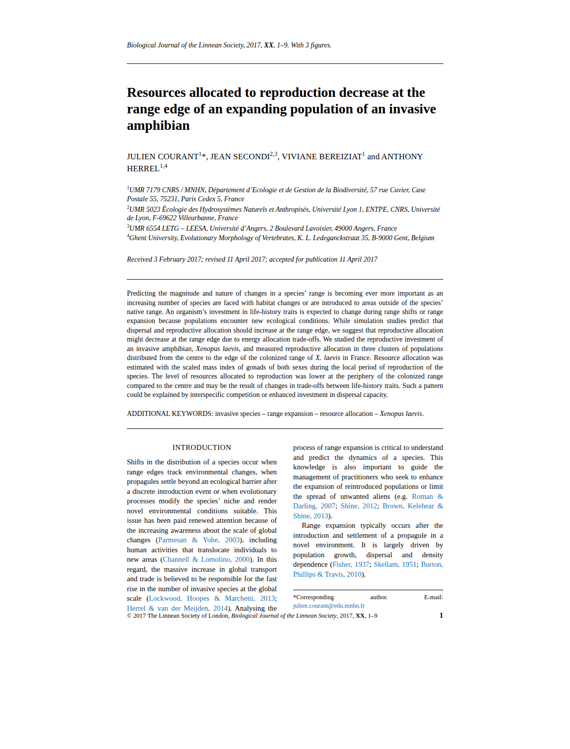Biological Journal of the Linnean Society, 2017, XX, 1–9. With 3 figures.
Resources allocated to reproduction decrease at the range edge of an expanding population of an invasive amphibian
JULIEN COURANT1*, JEAN SECONDI2,3, VIVIANE BEREIZIAT1 and ANTHONY HERREL1,4
1UMR 7179 CNRS / MNHN, Département d’Ecologie et de Gestion de la Biodiversité, 57 rue Cuvier, Case Postale 55, 75231, Paris Cedex 5, France
2UMR 5023 Écologie des Hydrosystèmes Naturels et Anthropisés, Université Lyon 1, ENTPE, CNRS, Université de Lyon, F-69622 Villeurbanne, France
3UMR 6554 LETG – LEESA, Université d’Angers, 2 Boulevard Lavoisier, 49000 Angers, France
4Ghent University, Evolutionary Morphology of Vertebrates, K. L. Ledeganckstraat 35, B-9000 Gent, Belgium
Received 3 February 2017; revised 11 April 2017; accepted for publication 11 April 2017
Predicting the magnitude and nature of changes in a species’ range is becoming ever more important as an increasing number of species are faced with habitat changes or are introduced to areas outside of the species’ native range. An organism’s investment in life-history traits is expected to change during range shifts or range expansion because populations encounter new ecological conditions. While simulation studies predict that dispersal and reproductive allocation should increase at the range edge, we suggest that reproductive allocation might decrease at the range edge due to energy allocation trade-offs. We studied the reproductive investment of an invasive amphibian, Xenopus laevis, and measured reproductive allocation in three clusters of populations distributed from the centre to the edge of the colonized range of X. laevis in France. Resource allocation was estimated with the scaled mass index of gonads of both sexes during the local period of reproduction of the species. The level of resources allocated to reproduction was lower at the periphery of the colonized range compared to the centre and may be the result of changes in trade-offs between life-history traits. Such a pattern could be explained by interspecific competition or enhanced investment in dispersal capacity.
ADDITIONAL KEYWORDS: invasive species – range expansion – resource allocation – Xenopus laevis.
INTRODUCTION
Shifts in the distribution of a species occur when range edges track environmental changes, when propagules settle beyond an ecological barrier after a discrete introduction event or when evolutionary processes modify the species’ niche and render novel environmental conditions suitable. This issue has been paid renewed attention because of the increasing awareness about the scale of global changes (Parmesan & Yohe, 2003), including human activities that translocate individuals to new areas (Channell & Lomolino, 2000). In this regard, the massive increase in global transport and trade is believed to be responsible for the fast rise in the number of invasive species at the global scale (Lockwood, Hoopes & Marchetti, 2013; Herrel & van der Meijden, 2014). Analysing the process of range expansion is critical to understand and predict the dynamics of a species. This knowledge is also important to guide the management of practitioners who seek to enhance the expansion of reintroduced populations or limit the spread of unwanted aliens (e.g. Roman & Darling, 2007; Shine, 2012; Brown, Kelehear & Shine, 2013).
Range expansion typically occurs after the introduction and settlement of a propagule in a novel environment. It is largely driven by population growth, dispersal and density dependence (Fisher, 1937; Skellam, 1951; Burton, Phillips & Travis, 2010).
*Corresponding author. E-mail: julien.courant@edu.mnhn.fr
© 2017 The Linnean Society of London, Biological Journal of the Linnean Society, 2017, XX, 1–9 1